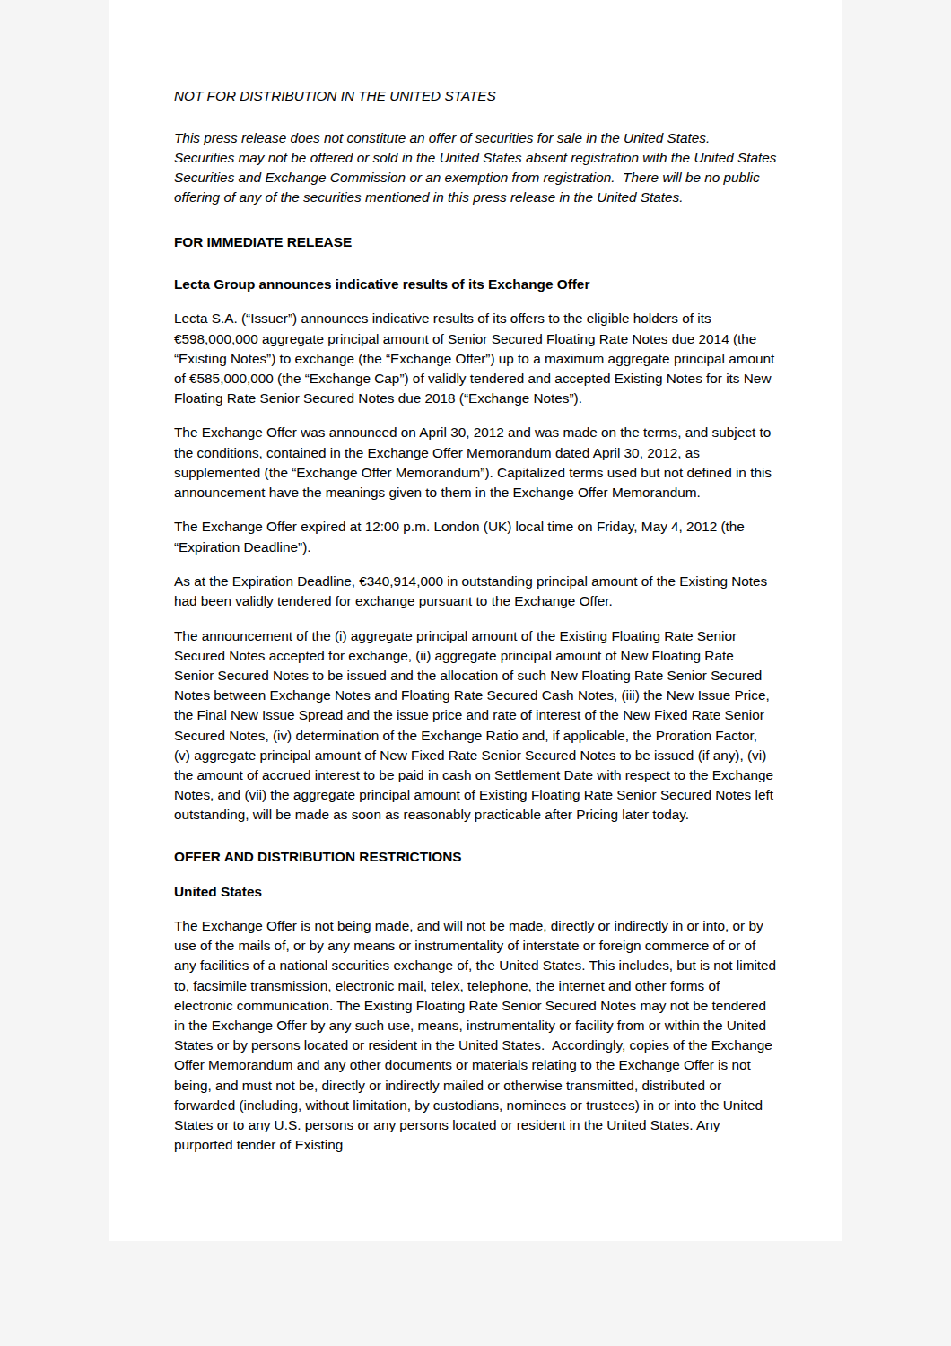NOT FOR DISTRIBUTION IN THE UNITED STATES
This press release does not constitute an offer of securities for sale in the United States. Securities may not be offered or sold in the United States absent registration with the United States Securities and Exchange Commission or an exemption from registration. There will be no public offering of any of the securities mentioned in this press release in the United States.
FOR IMMEDIATE RELEASE
Lecta Group announces indicative results of its Exchange Offer
Lecta S.A. (“Issuer”) announces indicative results of its offers to the eligible holders of its €598,000,000 aggregate principal amount of Senior Secured Floating Rate Notes due 2014 (the “Existing Notes”) to exchange (the “Exchange Offer”) up to a maximum aggregate principal amount of €585,000,000 (the “Exchange Cap”) of validly tendered and accepted Existing Notes for its New Floating Rate Senior Secured Notes due 2018 (“Exchange Notes”).
The Exchange Offer was announced on April 30, 2012 and was made on the terms, and subject to the conditions, contained in the Exchange Offer Memorandum dated April 30, 2012, as supplemented (the “Exchange Offer Memorandum”). Capitalized terms used but not defined in this announcement have the meanings given to them in the Exchange Offer Memorandum.
The Exchange Offer expired at 12:00 p.m. London (UK) local time on Friday, May 4, 2012 (the “Expiration Deadline”).
As at the Expiration Deadline, €340,914,000 in outstanding principal amount of the Existing Notes had been validly tendered for exchange pursuant to the Exchange Offer.
The announcement of the (i) aggregate principal amount of the Existing Floating Rate Senior Secured Notes accepted for exchange, (ii) aggregate principal amount of New Floating Rate Senior Secured Notes to be issued and the allocation of such New Floating Rate Senior Secured Notes between Exchange Notes and Floating Rate Secured Cash Notes, (iii) the New Issue Price, the Final New Issue Spread and the issue price and rate of interest of the New Fixed Rate Senior Secured Notes, (iv) determination of the Exchange Ratio and, if applicable, the Proration Factor, (v) aggregate principal amount of New Fixed Rate Senior Secured Notes to be issued (if any), (vi) the amount of accrued interest to be paid in cash on Settlement Date with respect to the Exchange Notes, and (vii) the aggregate principal amount of Existing Floating Rate Senior Secured Notes left outstanding, will be made as soon as reasonably practicable after Pricing later today.
OFFER AND DISTRIBUTION RESTRICTIONS
United States
The Exchange Offer is not being made, and will not be made, directly or indirectly in or into, or by use of the mails of, or by any means or instrumentality of interstate or foreign commerce of or of any facilities of a national securities exchange of, the United States. This includes, but is not limited to, facsimile transmission, electronic mail, telex, telephone, the internet and other forms of electronic communication. The Existing Floating Rate Senior Secured Notes may not be tendered in the Exchange Offer by any such use, means, instrumentality or facility from or within the United States or by persons located or resident in the United States. Accordingly, copies of the Exchange Offer Memorandum and any other documents or materials relating to the Exchange Offer is not being, and must not be, directly or indirectly mailed or otherwise transmitted, distributed or forwarded (including, without limitation, by custodians, nominees or trustees) in or into the United States or to any U.S. persons or any persons located or resident in the United States. Any purported tender of Existing